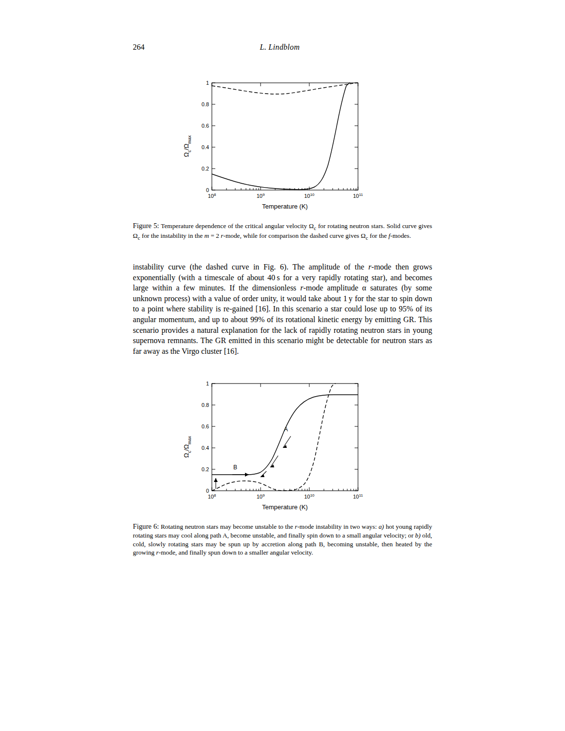264
L. Lindblom
Ωc/Ωmax 0 0.2 0.4 0.6 0.8 1 108 109 1010 1011 Temperature (K)
Figure 5: Temperature dependence of the critical angular velocity Ωc for rotating neutron stars. Solid curve gives Ωc for the instability in the m = 2 r-mode, while for comparison the dashed curve gives Ωc for the f-modes.
instability curve (the dashed curve in Fig. 6). The amplitude of the r-mode then grows exponentially (with a timescale of about 40 s for a very rapidly rotating star), and becomes large within a few minutes. If the dimensionless r-mode amplitude α saturates (by some unknown process) with a value of order unity, it would take about 1 y for the star to spin down to a point where stability is re-gained [16]. In this scenario a star could lose up to 95% of its angular momentum, and up to about 99% of its rotational kinetic energy by emitting GR. This scenario provides a natural explanation for the lack of rapidly rotating neutron stars in young supernova remnants. The GR emitted in this scenario might be detectable for neutron stars as far away as the Virgo cluster [16].
Ωc/Ωmax 0 0.2 0.4 0.6 0.8 1 108 109 1010 1011 Temperature (K) A B
Figure 6: Rotating neutron stars may become unstable to the r-mode instability in two ways: a) hot young rapidly rotating stars may cool along path A, become unstable, and finally spin down to a small angular velocity; or b) old, cold, slowly rotating stars may be spun up by accretion along path B, becoming unstable, then heated by the growing r-mode, and finally spun down to a smaller angular velocity.